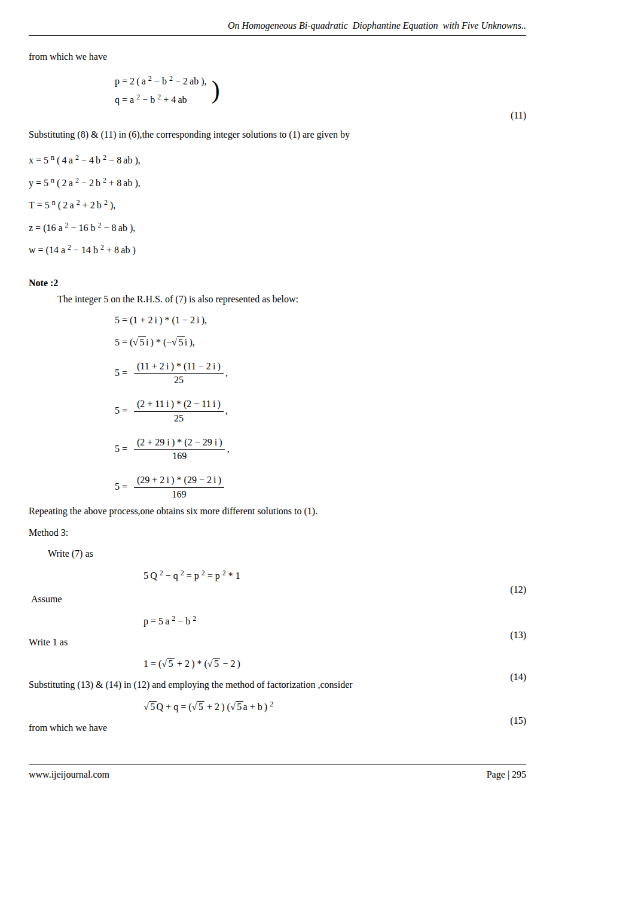On Homogeneous Bi-quadratic Diophantine Equation with Five Unknowns..
from which we have
| p = 2 ( a 2 − b 2 − 2 ab ), | ) |
| q = a 2 − b 2 + 4 ab |
(11)
Substituting (8) & (11) in (6),the corresponding integer solutions to (1) are given by
x = 5 n ( 4 a 2 − 4 b 2 − 8 ab ),
y = 5 n ( 2 a 2 − 2 b 2 + 8 ab ),
T = 5 n ( 2 a 2 + 2 b 2 ),
z = (16 a 2 − 16 b 2 − 8 ab ),
w = (14 a 2 − 14 b 2 + 8 ab )
Note :2
The integer 5 on the R.H.S. of (7) is also represented as below:
5 = (1 + 2 i ) * (1 − 2 i ),
5 = (√5i ) * (−√5i ),
5 = (11 + 2 i ) * (11 − 2 i ) 25 ,
5 = (2 + 11 i ) * (2 − 11 i ) 25 ,
5 = (2 + 29 i ) * (2 − 29 i ) 169 ,
5 = (29 + 2 i ) * (29 − 2 i ) 169
Repeating the above process,one obtains six more different solutions to (1).
Method 3:
Write (7) as
5 Q 2 − q 2 = p 2 = p 2 * 1
(12)
Assume
p = 5 a 2 − b 2
(13)
Write 1 as
1 = (√5 + 2 ) * (√5 − 2 )
(14)
Substituting (13) & (14) in (12) and employing the method of factorization ,consider
√5 Q + q = (√5 + 2 ) (√5a + b ) 2
(15)
from which we have
www.ijeijournal.com Page | 295